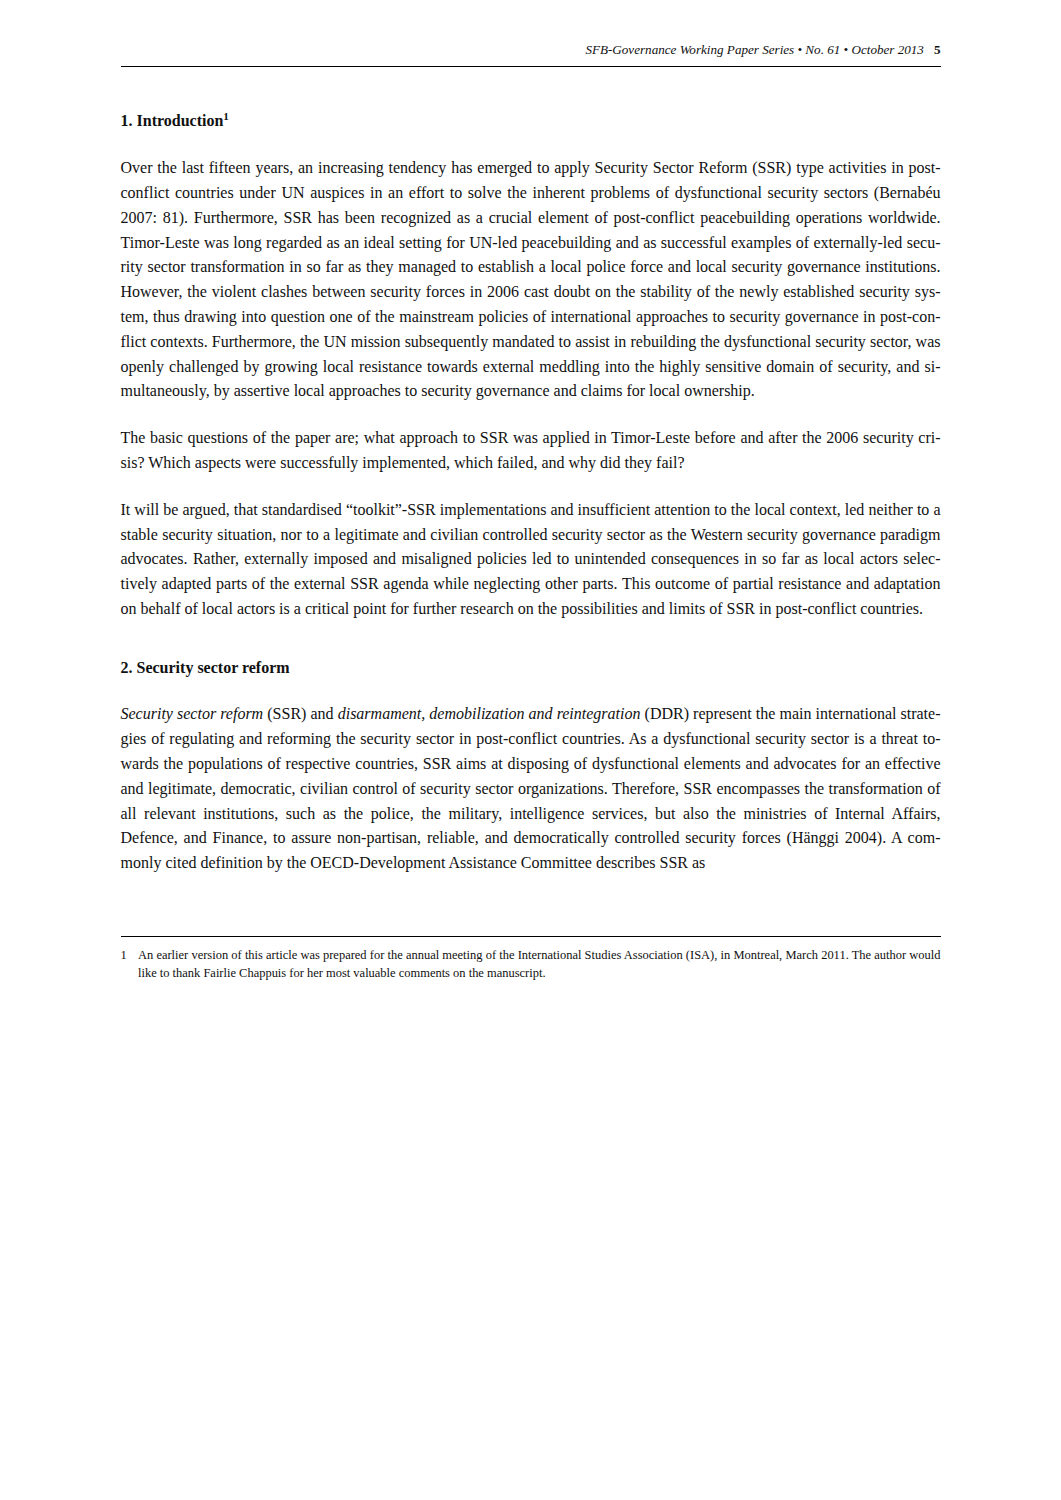SFB-Governance Working Paper Series • No. 61 • October 20135
1. Introduction1
Over the last fifteen years, an increasing tendency has emerged to apply Security Sector Reform (SSR) type activities in post-conflict countries under UN auspices in an effort to solve the inherent problems of dysfunctional security sectors (Bernabéu 2007: 81). Furthermore, SSR has been recognized as a crucial element of post-conflict peacebuilding operations worldwide. Timor-Leste was long regarded as an ideal setting for UN-led peacebuilding and as successful examples of externally-led security sector transformation in so far as they managed to establish a local police force and local security governance institutions. However, the violent clashes between security forces in 2006 cast doubt on the stability of the newly established security system, thus drawing into question one of the mainstream policies of international approaches to security governance in post-conflict contexts. Furthermore, the UN mission subsequently mandated to assist in rebuilding the dysfunctional security sector, was openly challenged by growing local resistance towards external meddling into the highly sensitive domain of security, and simultaneously, by assertive local approaches to security governance and claims for local ownership.
The basic questions of the paper are; what approach to SSR was applied in Timor-Leste before and after the 2006 security crisis? Which aspects were successfully implemented, which failed, and why did they fail?
It will be argued, that standardised “toolkit”-SSR implementations and insufficient attention to the local context, led neither to a stable security situation, nor to a legitimate and civilian controlled security sector as the Western security governance paradigm advocates. Rather, externally imposed and misaligned policies led to unintended consequences in so far as local actors selectively adapted parts of the external SSR agenda while neglecting other parts. This outcome of partial resistance and adaptation on behalf of local actors is a critical point for further research on the possibilities and limits of SSR in post-conflict countries.
2. Security sector reform
Security sector reform (SSR) and disarmament, demobilization and reintegration (DDR) represent the main international strategies of regulating and reforming the security sector in post-conflict countries. As a dysfunctional security sector is a threat towards the populations of respective countries, SSR aims at disposing of dysfunctional elements and advocates for an effective and legitimate, democratic, civilian control of security sector organizations. Therefore, SSR encompasses the transformation of all relevant institutions, such as the police, the military, intelligence services, but also the ministries of Internal Affairs, Defence, and Finance, to assure non-partisan, reliable, and democratically controlled security forces (Hänggi 2004). A commonly cited definition by the OECD-Development Assistance Committee describes SSR as
1 An earlier version of this article was prepared for the annual meeting of the International Studies Association (ISA), in Montreal, March 2011. The author would like to thank Fairlie Chappuis for her most valuable comments on the manuscript.